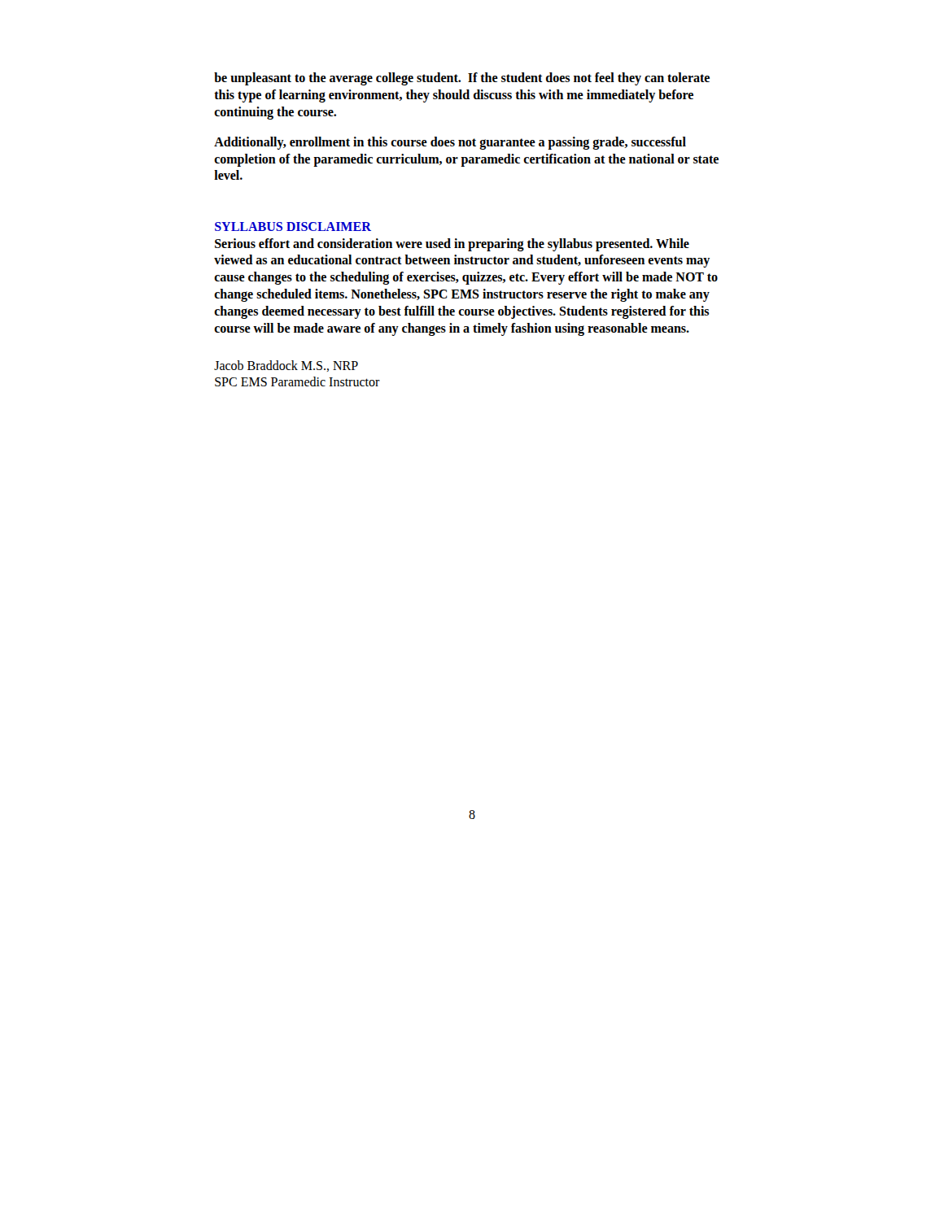be unpleasant to the average college student. If the student does not feel they can tolerate this type of learning environment, they should discuss this with me immediately before continuing the course.
Additionally, enrollment in this course does not guarantee a passing grade, successful completion of the paramedic curriculum, or paramedic certification at the national or state level.
SYLLABUS DISCLAIMER
Serious effort and consideration were used in preparing the syllabus presented. While viewed as an educational contract between instructor and student, unforeseen events may cause changes to the scheduling of exercises, quizzes, etc. Every effort will be made NOT to change scheduled items. Nonetheless, SPC EMS instructors reserve the right to make any changes deemed necessary to best fulfill the course objectives. Students registered for this course will be made aware of any changes in a timely fashion using reasonable means.
Jacob Braddock M.S., NRP
SPC EMS Paramedic Instructor
8